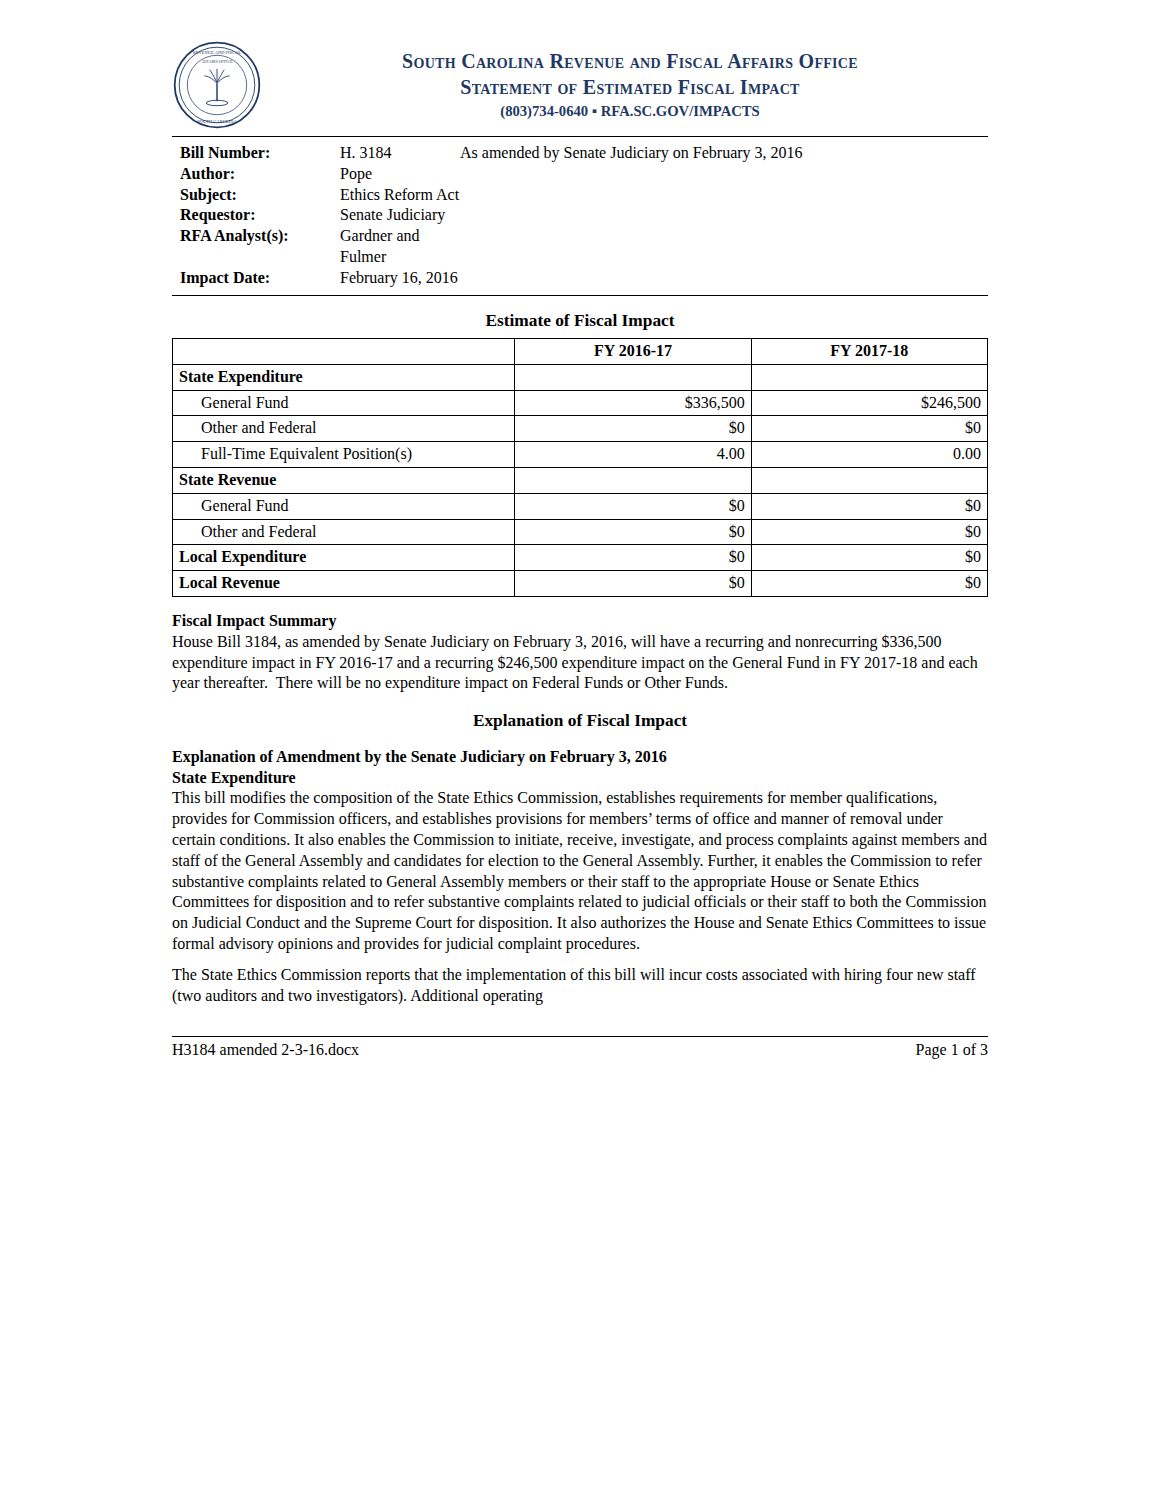REVENUE AND FISCAL SOUTH CAROLINA AFFAIRS OFFICE
South Carolina Revenue and Fiscal Affairs Office
Statement of Estimated Fiscal Impact
(803)734-0640 ▪ RFA.SC.GOV/IMPACTS
| Bill Number: | H. 3184 As amended by Senate Judiciary on February 3, 2016 |
| Author: | Pope |
| Subject: | Ethics Reform Act |
| Requestor: | Senate Judiciary |
| RFA Analyst(s): | Gardner and Fulmer |
| Impact Date: | February 16, 2016 |
Estimate of Fiscal Impact
| | FY 2016-17 | FY 2017-18 |
| State Expenditure | | |
| General Fund | $336,500 | $246,500 |
| Other and Federal | $0 | $0 |
| Full-Time Equivalent Position(s) | 4.00 | 0.00 |
| State Revenue | | |
| General Fund | $0 | $0 |
| Other and Federal | $0 | $0 |
| Local Expenditure | $0 | $0 |
| Local Revenue | $0 | $0 |
Fiscal Impact Summary
House Bill 3184, as amended by Senate Judiciary on February 3, 2016, will have a recurring and nonrecurring $336,500 expenditure impact in FY 2016-17 and a recurring $246,500 expenditure impact on the General Fund in FY 2017-18 and each year thereafter. There will be no expenditure impact on Federal Funds or Other Funds.
Explanation of Fiscal Impact
Explanation of Amendment by the Senate Judiciary on February 3, 2016
State Expenditure
This bill modifies the composition of the State Ethics Commission, establishes requirements for member qualifications, provides for Commission officers, and establishes provisions for members’ terms of office and manner of removal under certain conditions. It also enables the Commission to initiate, receive, investigate, and process complaints against members and staff of the General Assembly and candidates for election to the General Assembly. Further, it enables the Commission to refer substantive complaints related to General Assembly members or their staff to the appropriate House or Senate Ethics Committees for disposition and to refer substantive complaints related to judicial officials or their staff to both the Commission on Judicial Conduct and the Supreme Court for disposition. It also authorizes the House and Senate Ethics Committees to issue formal advisory opinions and provides for judicial complaint procedures.
The State Ethics Commission reports that the implementation of this bill will incur costs associated with hiring four new staff (two auditors and two investigators). Additional operating
H3184 amended 2-3-16.docx Page 1 of 3